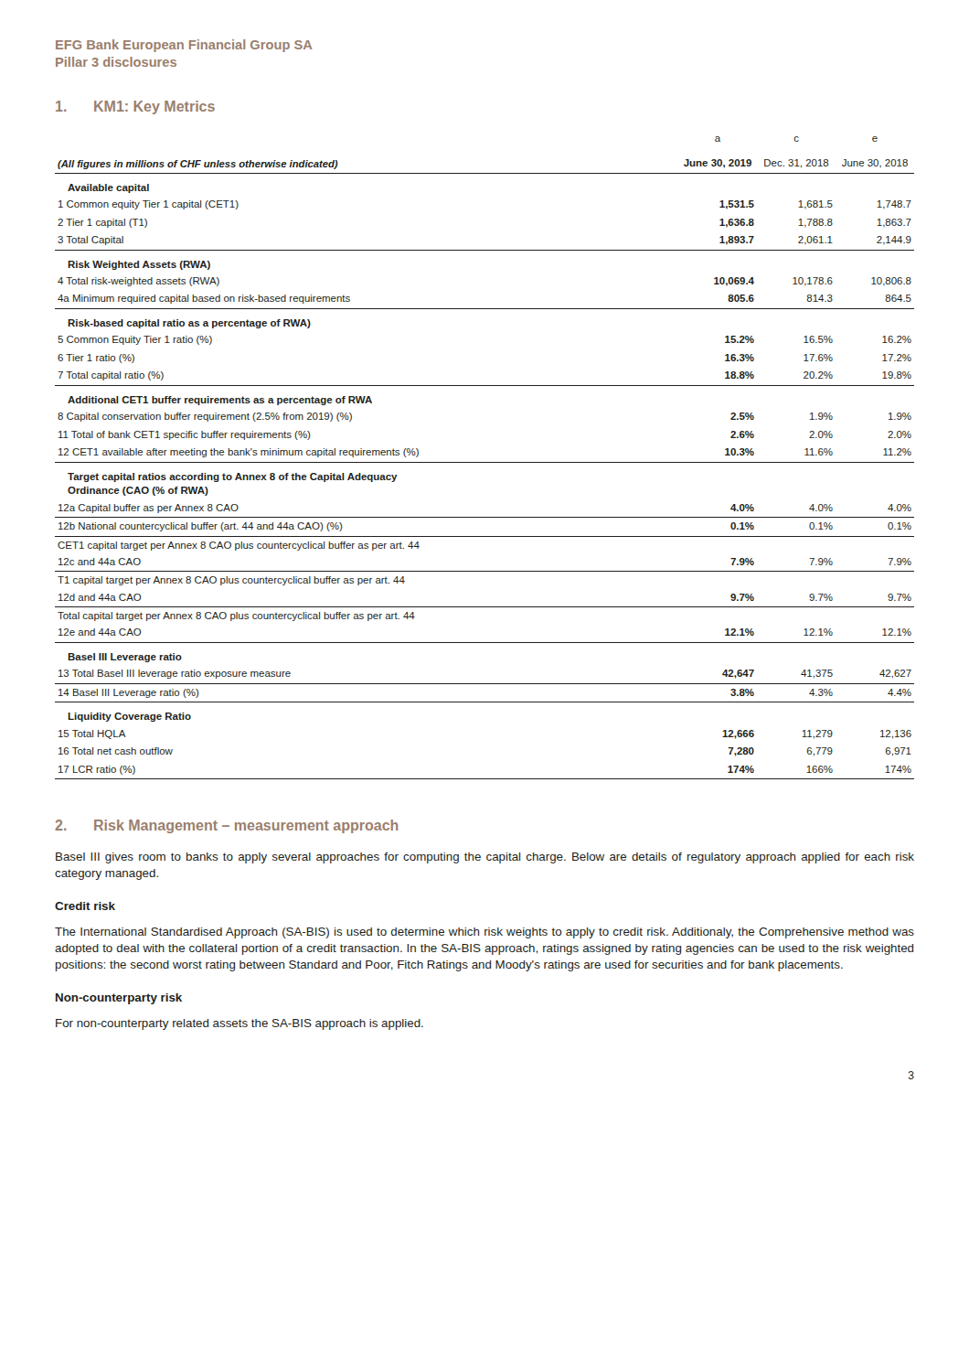EFG Bank European Financial Group SA
Pillar 3 disclosures
1. KM1: Key Metrics
| | a | c | e |
| (All figures in millions of CHF unless otherwise indicated) | June 30, 2019 | Dec. 31, 2018 | June 30, 2018 |
| Available capital | | | |
| 1 Common equity Tier 1 capital (CET1) | 1,531.5 | 1,681.5 | 1,748.7 |
| 2 Tier 1 capital (T1) | 1,636.8 | 1,788.8 | 1,863.7 |
| 3 Total Capital | 1,893.7 | 2,061.1 | 2,144.9 |
| Risk Weighted Assets (RWA) | | | |
| 4 Total risk-weighted assets (RWA) | 10,069.4 | 10,178.6 | 10,806.8 |
| 4a Minimum required capital based on risk-based requirements | 805.6 | 814.3 | 864.5 |
| Risk-based capital ratio as a percentage of RWA) | | | |
| 5 Common Equity Tier 1 ratio (%) | 15.2% | 16.5% | 16.2% |
| 6 Tier 1 ratio (%) | 16.3% | 17.6% | 17.2% |
| 7 Total capital ratio (%) | 18.8% | 20.2% | 19.8% |
| Additional CET1 buffer requirements as a percentage of RWA | | | |
| 8 Capital conservation buffer requirement (2.5% from 2019) (%) | 2.5% | 1.9% | 1.9% |
| 11 Total of bank CET1 specific buffer requirements (%) | 2.6% | 2.0% | 2.0% |
| 12 CET1 available after meeting the bank's minimum capital requirements (%) | 10.3% | 11.6% | 11.2% |
| Target capital ratios according to Annex 8 of the Capital Adequacy Ordinance (CAO (% of RWA) | | | |
| 12a Capital buffer as per Annex 8 CAO | 4.0% | 4.0% | 4.0% |
| 12b National countercyclical buffer (art. 44 and 44a CAO) (%) | 0.1% | 0.1% | 0.1% |
| CET1 capital target per Annex 8 CAO plus countercyclical buffer as per art. 44 | | | |
| 12c and 44a CAO | 7.9% | 7.9% | 7.9% |
| T1 capital target per Annex 8 CAO plus countercyclical buffer as per art. 44 | | | |
| 12d and 44a CAO | 9.7% | 9.7% | 9.7% |
| Total capital target per Annex 8 CAO plus countercyclical buffer as per art. 44 | | | |
| 12e and 44a CAO | 12.1% | 12.1% | 12.1% |
| Basel III Leverage ratio | | | |
| 13 Total Basel III leverage ratio exposure measure | 42,647 | 41,375 | 42,627 |
| 14 Basel III Leverage ratio (%) | 3.8% | 4.3% | 4.4% |
| Liquidity Coverage Ratio | | | |
| 15 Total HQLA | 12,666 | 11,279 | 12,136 |
| 16 Total net cash outflow | 7,280 | 6,779 | 6,971 |
| 17 LCR ratio (%) | 174% | 166% | 174% |
2. Risk Management – measurement approach
Basel III gives room to banks to apply several approaches for computing the capital charge. Below are details of regulatory approach applied for each risk category managed.
Credit risk
The International Standardised Approach (SA-BIS) is used to determine which risk weights to apply to credit risk. Additionaly, the Comprehensive method was adopted to deal with the collateral portion of a credit transaction. In the SA-BIS approach, ratings assigned by rating agencies can be used to the risk weighted positions: the second worst rating between Standard and Poor, Fitch Ratings and Moody's ratings are used for securities and for bank placements.
Non-counterparty risk
For non-counterparty related assets the SA-BIS approach is applied.
3